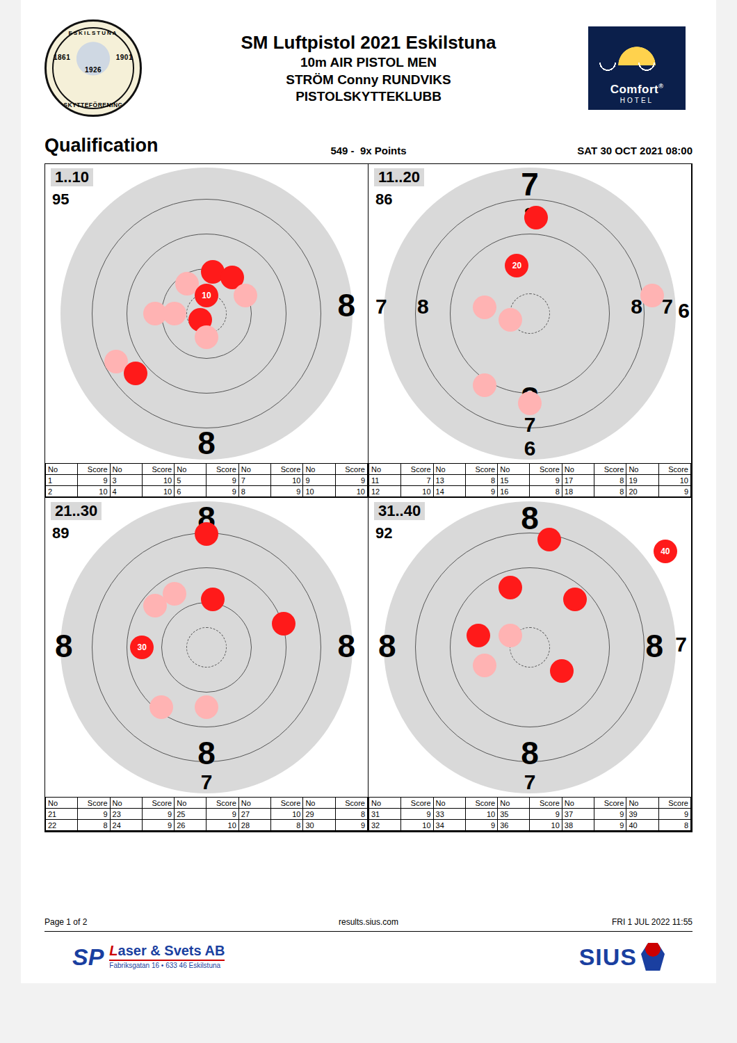ESKILSTUNA
18611901
1926
SKYTTEFÖRENING
SM Luftpistol 2021 Eskilstuna
10m AIR PISTOL MEN
STRÖM Conny RUNDVIKS
PISTOLSKYTTEKLUBB
Comfort®
HOTEL
Qualification
549 - 9x Points
SAT 30 OCT 2021 08:00
1..10
95
8
8
10
| No | Score | No | Score | No | Score | No | Score | No | Score |
| --- | --- | --- | --- | --- | --- | --- | --- | --- | --- |
| 1 | 9 | 3 | 10 | 5 | 9 | 7 | 10 | 9 | 9 |
| 2 | 10 | 4 | 10 | 6 | 9 | 8 | 9 | 10 | 10 |
11..20
86
7
8
7
8
8
7
6
8
7
6
20
| No | Score | No | Score | No | Score | No | Score | No | Score |
| --- | --- | --- | --- | --- | --- | --- | --- | --- | --- |
| 11 | 7 | 13 | 8 | 15 | 9 | 17 | 8 | 19 | 10 |
| 12 | 10 | 14 | 9 | 16 | 8 | 18 | 8 | 20 | 9 |
21..30
89
8
8
8
8
7
30
| No | Score | No | Score | No | Score | No | Score | No | Score |
| --- | --- | --- | --- | --- | --- | --- | --- | --- | --- |
| 21 | 9 | 23 | 9 | 25 | 9 | 27 | 10 | 29 | 8 |
| 22 | 8 | 24 | 9 | 26 | 10 | 28 | 8 | 30 | 9 |
31..40
92
8
8
8
7
8
7
40
| No | Score | No | Score | No | Score | No | Score | No | Score |
| --- | --- | --- | --- | --- | --- | --- | --- | --- | --- |
| 31 | 9 | 33 | 10 | 35 | 9 | 37 | 9 | 39 | 9 |
| 32 | 10 | 34 | 9 | 36 | 10 | 38 | 9 | 40 | 8 |
Page 1 of 2
results.sius.com
FRI 1 JUL 2022 11:55
SP
Laser & Svets AB
Fabriksgatan 16 • 633 46 Eskilstuna
SIUS